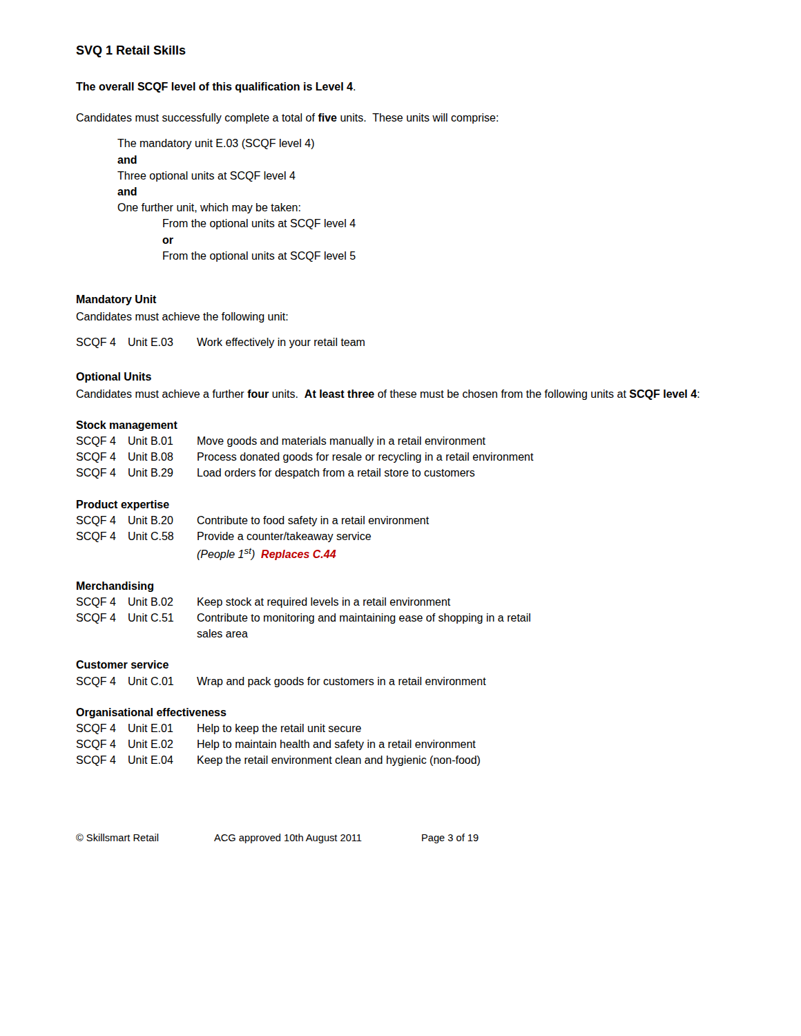SVQ 1 Retail Skills
The overall SCQF level of this qualification is Level 4.
Candidates must successfully complete a total of five units. These units will comprise:
The mandatory unit E.03 (SCQF level 4)
and
Three optional units at SCQF level 4
and
One further unit, which may be taken:
From the optional units at SCQF level 4
or
From the optional units at SCQF level 5
Mandatory Unit
Candidates must achieve the following unit:
SCQF 4 Unit E.03 Work effectively in your retail team
Optional Units
Candidates must achieve a further four units. At least three of these must be chosen from the following units at SCQF level 4:
Stock management
SCQF 4 Unit B.01 Move goods and materials manually in a retail environment
SCQF 4 Unit B.08 Process donated goods for resale or recycling in a retail environment
SCQF 4 Unit B.29 Load orders for despatch from a retail store to customers
Product expertise
SCQF 4 Unit B.20 Contribute to food safety in a retail environment
SCQF 4 Unit C.58 Provide a counter/takeaway service
(People 1st) Replaces C.44
Merchandising
SCQF 4 Unit B.02 Keep stock at required levels in a retail environment
SCQF 4 Unit C.51 Contribute to monitoring and maintaining ease of shopping in a retail
sales area
Customer service
SCQF 4 Unit C.01 Wrap and pack goods for customers in a retail environment
Organisational effectiveness
SCQF 4 Unit E.01 Help to keep the retail unit secure
SCQF 4 Unit E.02 Help to maintain health and safety in a retail environment
SCQF 4 Unit E.04 Keep the retail environment clean and hygienic (non-food)
© Skillsmart Retail ACG approved 10th August 2011 Page 3 of 19